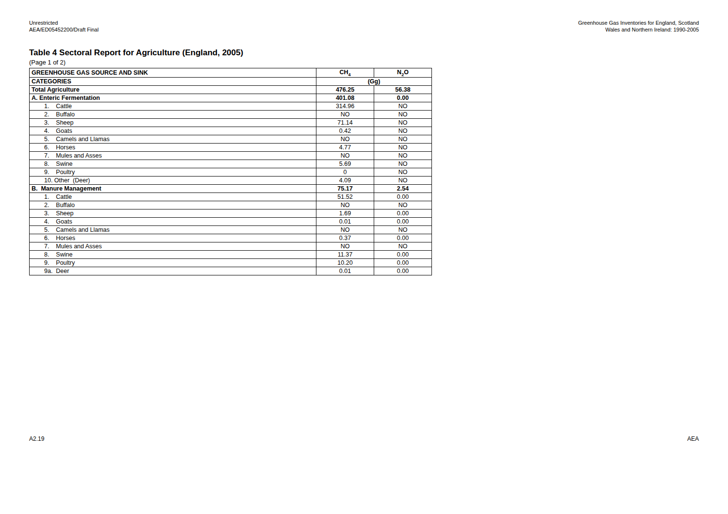Unrestricted
AEA/ED05452200/Draft Final
Greenhouse Gas Inventories for England, Scotland
Wales and Northern Ireland: 1990-2005
Table 4 Sectoral Report for Agriculture (England, 2005)
(Page 1 of 2)
| GREENHOUSE GAS SOURCE AND SINK | CH 4 | N 2 O |
| CATEGORIES | (Gg) |
| Total Agriculture | 476.25 | 56.38 |
| A. Enteric Fermentation | 401.08 | 0.00 |
| 1. Cattle | 314.96 | NO |
| 2. Buffalo | NO | NO |
| 3. Sheep | 71.14 | NO |
| 4. Goats | 0.42 | NO |
| 5. Camels and Llamas | NO | NO |
| 6. Horses | 4.77 | NO |
| 7. Mules and Asses | NO | NO |
| 8. Swine | 5.69 | NO |
| 9. Poultry | 0 | NO |
| 10. Other (Deer) | 4.09 | NO |
| B. Manure Management | 75.17 | 2.54 |
| 1. Cattle | 51.52 | 0.00 |
| 2. Buffalo | NO | NO |
| 3. Sheep | 1.69 | 0.00 |
| 4. Goats | 0.01 | 0.00 |
| 5. Camels and Llamas | NO | NO |
| 6. Horses | 0.37 | 0.00 |
| 7. Mules and Asses | NO | NO |
| 8. Swine | 11.37 | 0.00 |
| 9. Poultry | 10.20 | 0.00 |
| 9a. Deer | 0.01 | 0.00 |
A2.19
AEA